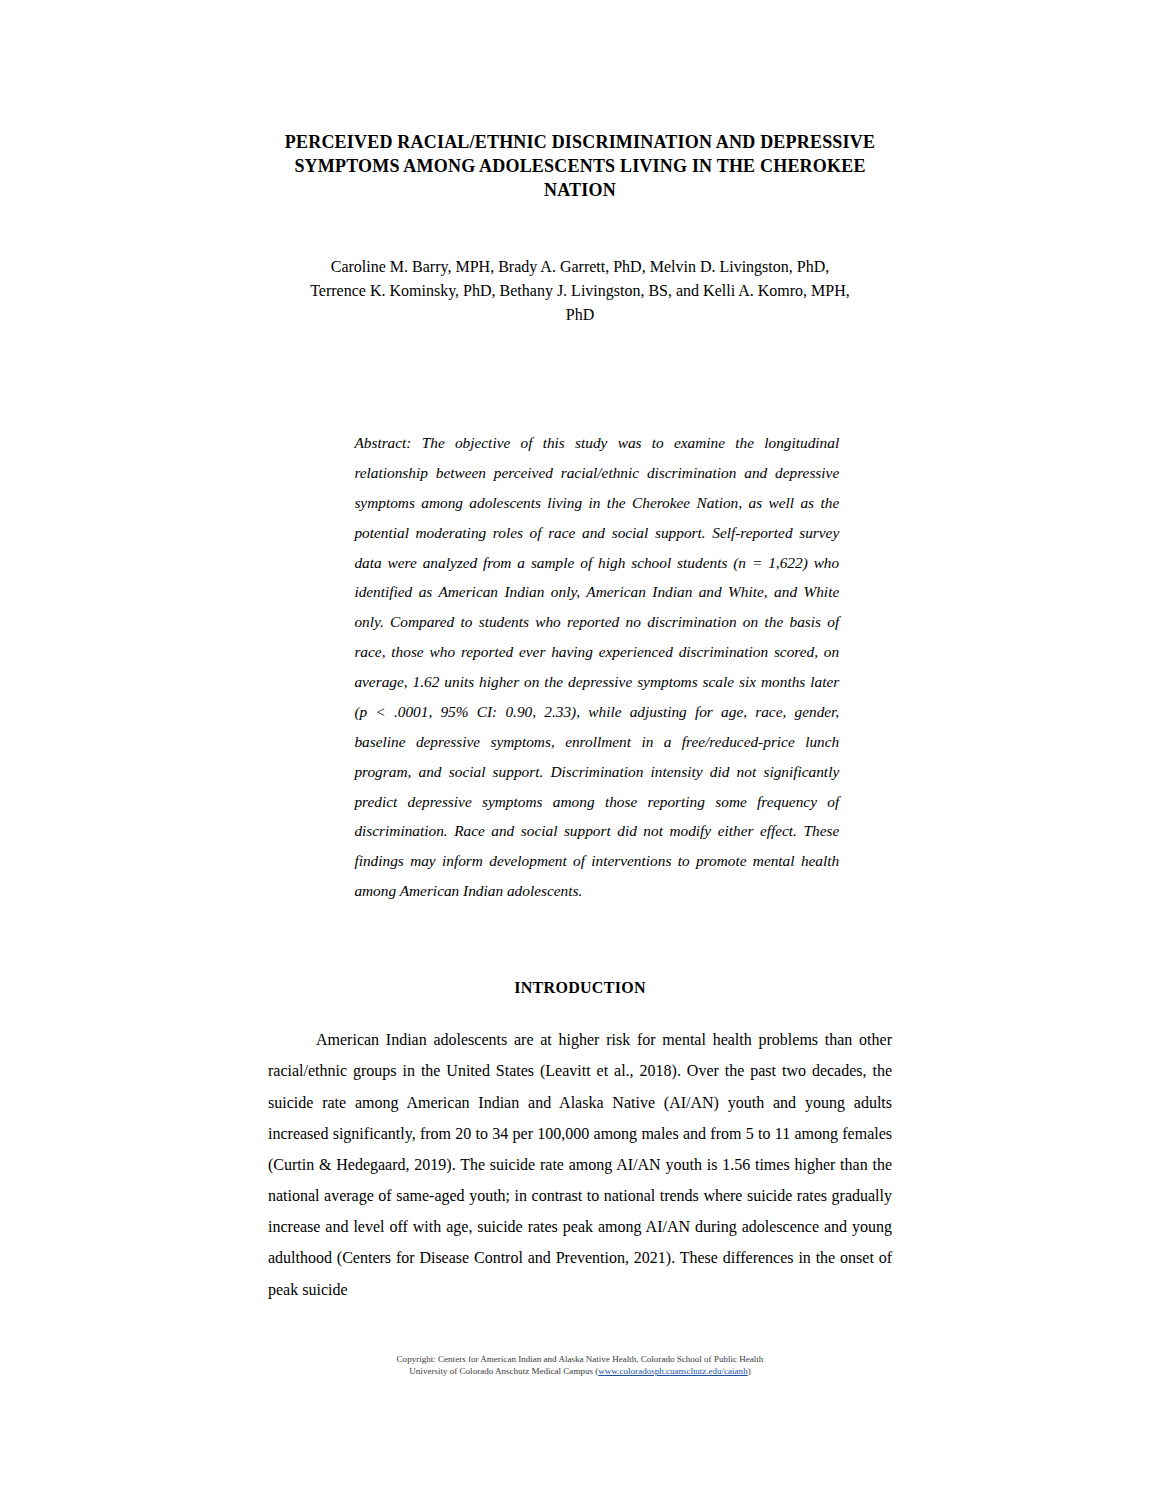Perceived Racial/Ethnic Discrimination and Depressive Symptoms Among Adolescents Living in the Cherokee Nation
Caroline M. Barry, MPH, Brady A. Garrett, PhD, Melvin D. Livingston, PhD, Terrence K. Kominsky, PhD, Bethany J. Livingston, BS, and Kelli A. Komro, MPH, PhD
Abstract: The objective of this study was to examine the longitudinal relationship between perceived racial/ethnic discrimination and depressive symptoms among adolescents living in the Cherokee Nation, as well as the potential moderating roles of race and social support. Self-reported survey data were analyzed from a sample of high school students (n = 1,622) who identified as American Indian only, American Indian and White, and White only. Compared to students who reported no discrimination on the basis of race, those who reported ever having experienced discrimination scored, on average, 1.62 units higher on the depressive symptoms scale six months later (p < .0001, 95% CI: 0.90, 2.33), while adjusting for age, race, gender, baseline depressive symptoms, enrollment in a free/reduced-price lunch program, and social support. Discrimination intensity did not significantly predict depressive symptoms among those reporting some frequency of discrimination. Race and social support did not modify either effect. These findings may inform development of interventions to promote mental health among American Indian adolescents.
Introduction
American Indian adolescents are at higher risk for mental health problems than other racial/ethnic groups in the United States (Leavitt et al., 2018). Over the past two decades, the suicide rate among American Indian and Alaska Native (AI/AN) youth and young adults increased significantly, from 20 to 34 per 100,000 among males and from 5 to 11 among females (Curtin & Hedegaard, 2019). The suicide rate among AI/AN youth is 1.56 times higher than the national average of same-aged youth; in contrast to national trends where suicide rates gradually increase and level off with age, suicide rates peak among AI/AN during adolescence and young adulthood (Centers for Disease Control and Prevention, 2021). These differences in the onset of peak suicide
Copyright: Centers for American Indian and Alaska Native Health, Colorado School of Public Health
University of Colorado Anschutz Medical Campus (www.coloradosph.cuanschutz.edu/caianh)